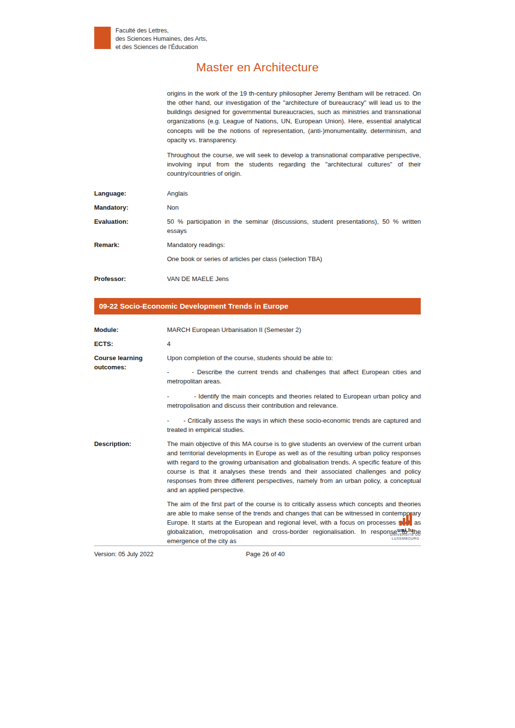Faculté des Lettres, des Sciences Humaines, des Arts, et des Sciences de l’Éducation
Master en Architecture
origins in the work of the 19 th-century philosopher Jeremy Bentham will be retraced. On the other hand, our investigation of the "architecture of bureaucracy" will lead us to the buildings designed for governmental bureaucracies, such as ministries and transnational organizations (e.g. League of Nations, UN, European Union). Here, essential analytical concepts will be the notions of representation, (anti-)monumentality, determinism, and opacity vs. transparency.
Throughout the course, we will seek to develop a transnational comparative perspective, involving input from the students regarding the "architectural cultures" of their country/countries of origin.
Language:
Anglais
Mandatory:
Non
Evaluation:
50 % participation in the seminar (discussions, student presentations), 50 % written essays
Remark:
Mandatory readings:
One book or series of articles per class (selection TBA)
Professor:
VAN DE MAELE Jens
09-22 Socio-Economic Development Trends in Europe
Module:
MARCH European Urbanisation II (Semester 2)
ECTS:
4
Course learning outcomes:
Upon completion of the course, students should be able to:
- - Describe the current trends and challenges that affect European cities and metropolitan areas.
- - Identify the main concepts and theories related to European urban policy and metropolisation and discuss their contribution and relevance.
- - Critically assess the ways in which these socio-economic trends are captured and treated in empirical studies.
Description:
The main objective of this MA course is to give students an overview of the current urban and territorial developments in Europe as well as of the resulting urban policy responses with regard to the growing urbanisation and globalisation trends. A specific feature of this course is that it analyses these trends and their associated challenges and policy responses from three different perspectives, namely from an urban policy, a conceptual and an applied perspective.
The aim of the first part of the course is to critically assess which concepts and theories are able to make sense of the trends and changes that can be witnessed in contemporary Europe. It starts at the European and regional level, with a focus on processes such as globalization, metropolisation and cross-border regionalisation. In response to the emergence of the city as
uni.lu
Université du
Luxembourg
Version: 05 July 2022
Page 26 of 40